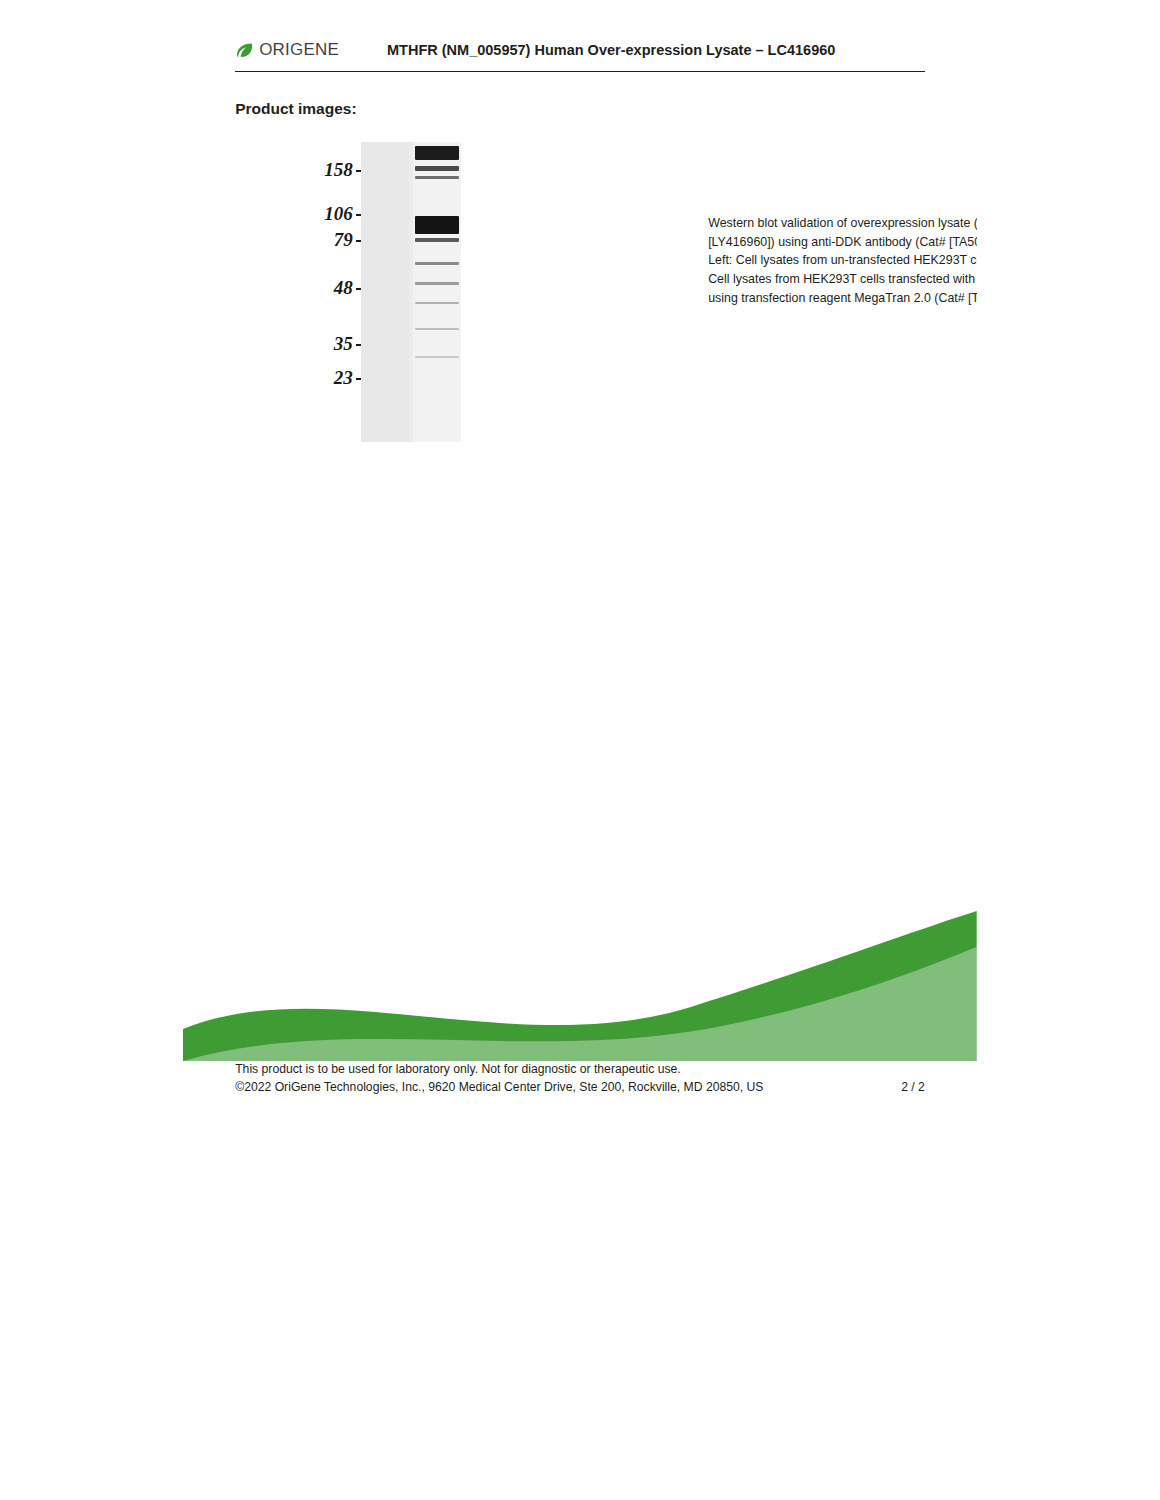ORIGENE
MTHFR (NM_005957) Human Over-expression Lysate – LC416960
Product images:
158 106 79 48 35 23
Western blot validation of overexpression lysate (Cat# [LY416960]) using anti-DDK antibody (Cat# [TA50011-100]). Left: Cell lysates from un-transfected HEK293T cells; Right: Cell lysates from HEK293T cells transfected with [RC208588] using transfection reagent MegaTran 2.0 (Cat# [TT210002]).
This product is to be used for laboratory only. Not for diagnostic or therapeutic use.
©2022 OriGene Technologies, Inc., 9620 Medical Center Drive, Ste 200, Rockville, MD 20850, US
2 / 2